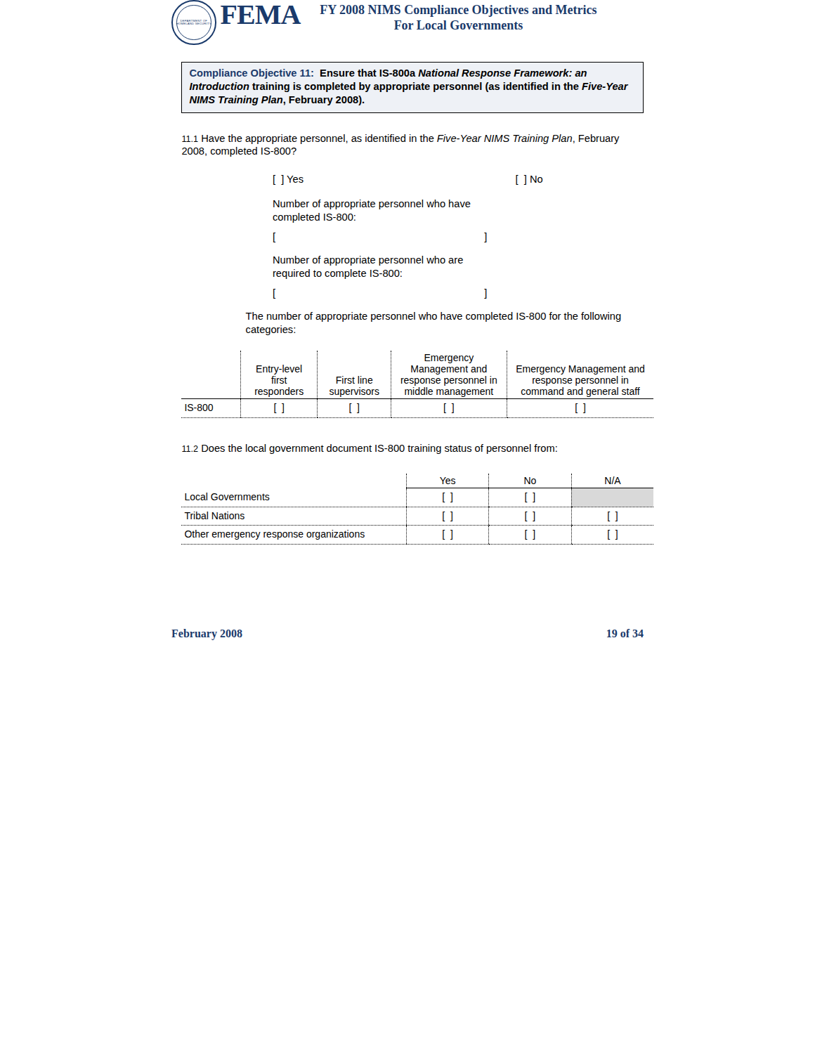DEPARTMENT OF HOMELAND SECURITY
FEMA
FY 2008 NIMS Compliance Objectives and Metrics
For Local Governments
Compliance Objective 11: Ensure that IS-800a National Response Framework: an Introduction training is completed by appropriate personnel (as identified in the Five-Year NIMS Training Plan, February 2008).
11.1 Have the appropriate personnel, as identified in the Five-Year NIMS Training Plan, February 2008, completed IS-800?
[ ] Yes
[ ] No
Number of appropriate personnel who have
completed IS-800:
[ ]
Number of appropriate personnel who are
required to complete IS-800:
[ ]
The number of appropriate personnel who have completed IS-800 for the following categories:
| | Entry-level first responders | First line supervisors | Emergency Management and response personnel in middle management | Emergency Management and response personnel in command and general staff |
| --- | --- | --- | --- | --- |
| IS-800 | [ ] | [ ] | [ ] | [ ] |
11.2 Does the local government document IS-800 training status of personnel from:
| | Yes | No | N/A |
| --- | --- | --- | --- |
| Local Governments | [ ] | [ ] | |
| Tribal Nations | [ ] | [ ] | [ ] |
| Other emergency response organizations | [ ] | [ ] | [ ] |
February 2008
19 of 34